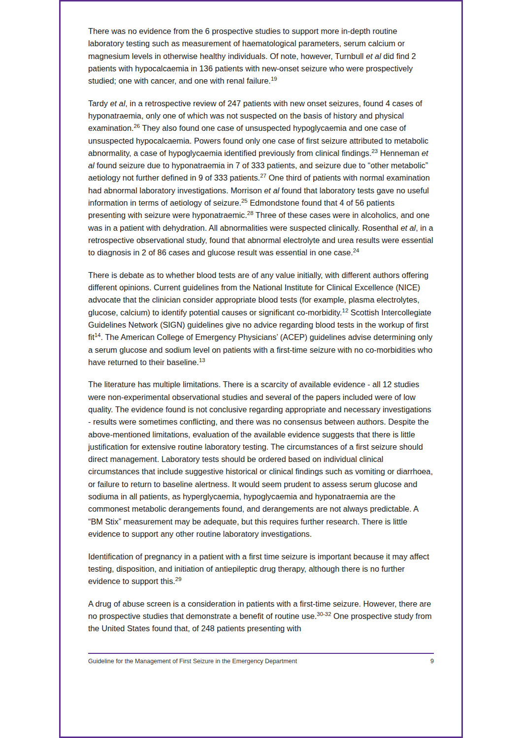There was no evidence from the 6 prospective studies to support more in-depth routine laboratory testing such as measurement of haematological parameters, serum calcium or magnesium levels in otherwise healthy individuals. Of note, however, Turnbull et al did find 2 patients with hypocalcaemia in 136 patients with new-onset seizure who were prospectively studied; one with cancer, and one with renal failure.19
Tardy et al, in a retrospective review of 247 patients with new onset seizures, found 4 cases of hyponatraemia, only one of which was not suspected on the basis of history and physical examination.26 They also found one case of unsuspected hypoglycaemia and one case of unsuspected hypocalcaemia. Powers found only one case of first seizure attributed to metabolic abnormality, a case of hypoglycaemia identified previously from clinical findings.23 Henneman et al found seizure due to hyponatraemia in 7 of 333 patients, and seizure due to “other metabolic” aetiology not further defined in 9 of 333 patients.27 One third of patients with normal examination had abnormal laboratory investigations. Morrison et al found that laboratory tests gave no useful information in terms of aetiology of seizure.25 Edmondstone found that 4 of 56 patients presenting with seizure were hyponatraemic.28 Three of these cases were in alcoholics, and one was in a patient with dehydration. All abnormalities were suspected clinically. Rosenthal et al, in a retrospective observational study, found that abnormal electrolyte and urea results were essential to diagnosis in 2 of 86 cases and glucose result was essential in one case.24
There is debate as to whether blood tests are of any value initially, with different authors offering different opinions. Current guidelines from the National Institute for Clinical Excellence (NICE) advocate that the clinician consider appropriate blood tests (for example, plasma electrolytes, glucose, calcium) to identify potential causes or significant co-morbidity.12 Scottish Intercollegiate Guidelines Network (SIGN) guidelines give no advice regarding blood tests in the workup of first fit14. The American College of Emergency Physicians’ (ACEP) guidelines advise determining only a serum glucose and sodium level on patients with a first-time seizure with no co-morbidities who have returned to their baseline.13
The literature has multiple limitations. There is a scarcity of available evidence - all 12 studies were non-experimental observational studies and several of the papers included were of low quality. The evidence found is not conclusive regarding appropriate and necessary investigations - results were sometimes conflicting, and there was no consensus between authors. Despite the above-mentioned limitations, evaluation of the available evidence suggests that there is little justification for extensive routine laboratory testing. The circumstances of a first seizure should direct management. Laboratory tests should be ordered based on individual clinical circumstances that include suggestive historical or clinical findings such as vomiting or diarrhoea, or failure to return to baseline alertness. It would seem prudent to assess serum glucose and sodiuma in all patients, as hyperglycaemia, hypoglycaemia and hyponatraemia are the commonest metabolic derangements found, and derangements are not always predictable. A “BM Stix” measurement may be adequate, but this requires further research. There is little evidence to support any other routine laboratory investigations.
Identification of pregnancy in a patient with a first time seizure is important because it may affect testing, disposition, and initiation of antiepileptic drug therapy, although there is no further evidence to support this.29
A drug of abuse screen is a consideration in patients with a first-time seizure. However, there are no prospective studies that demonstrate a benefit of routine use.30-32 One prospective study from the United States found that, of 248 patients presenting with
Guideline for the Management of First Seizure in the Emergency Department 9